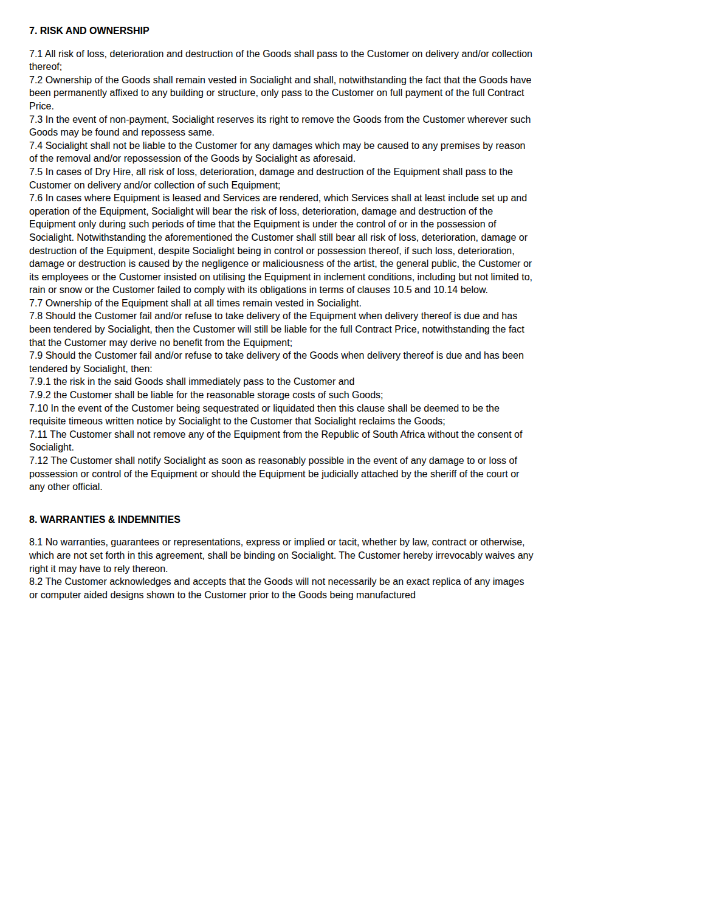7. RISK AND OWNERSHIP
7.1 All risk of loss, deterioration and destruction of the Goods shall pass to the Customer on delivery and/or collection thereof;
7.2 Ownership of the Goods shall remain vested in Socialight and shall, notwithstanding the fact that the Goods have been permanently affixed to any building or structure, only pass to the Customer on full payment of the full Contract Price.
7.3 In the event of non-payment, Socialight reserves its right to remove the Goods from the Customer wherever such Goods may be found and repossess same.
7.4 Socialight shall not be liable to the Customer for any damages which may be caused to any premises by reason of the removal and/or repossession of the Goods by Socialight as aforesaid.
7.5 In cases of Dry Hire, all risk of loss, deterioration, damage and destruction of the Equipment shall pass to the Customer on delivery and/or collection of such Equipment;
7.6 In cases where Equipment is leased and Services are rendered, which Services shall at least include set up and operation of the Equipment, Socialight will bear the risk of loss, deterioration, damage and destruction of the Equipment only during such periods of time that the Equipment is under the control of or in the possession of Socialight. Notwithstanding the aforementioned the Customer shall still bear all risk of loss, deterioration, damage or destruction of the Equipment, despite Socialight being in control or possession thereof, if such loss, deterioration, damage or destruction is caused by the negligence or maliciousness of the artist, the general public, the Customer or its employees or the Customer insisted on utilising the Equipment in inclement conditions, including but not limited to, rain or snow or the Customer failed to comply with its obligations in terms of clauses 10.5 and 10.14 below.
7.7 Ownership of the Equipment shall at all times remain vested in Socialight.
7.8 Should the Customer fail and/or refuse to take delivery of the Equipment when delivery thereof is due and has been tendered by Socialight, then the Customer will still be liable for the full Contract Price, notwithstanding the fact that the Customer may derive no benefit from the Equipment;
7.9 Should the Customer fail and/or refuse to take delivery of the Goods when delivery thereof is due and has been tendered by Socialight, then:
7.9.1 the risk in the said Goods shall immediately pass to the Customer and
7.9.2 the Customer shall be liable for the reasonable storage costs of such Goods;
7.10 In the event of the Customer being sequestrated or liquidated then this clause shall be deemed to be the requisite timeous written notice by Socialight to the Customer that Socialight reclaims the Goods;
7.11 The Customer shall not remove any of the Equipment from the Republic of South Africa without the consent of Socialight.
7.12 The Customer shall notify Socialight as soon as reasonably possible in the event of any damage to or loss of possession or control of the Equipment or should the Equipment be judicially attached by the sheriff of the court or any other official.
8. WARRANTIES & INDEMNITIES
8.1 No warranties, guarantees or representations, express or implied or tacit, whether by law, contract or otherwise, which are not set forth in this agreement, shall be binding on Socialight. The Customer hereby irrevocably waives any right it may have to rely thereon.
8.2 The Customer acknowledges and accepts that the Goods will not necessarily be an exact replica of any images or computer aided designs shown to the Customer prior to the Goods being manufactured